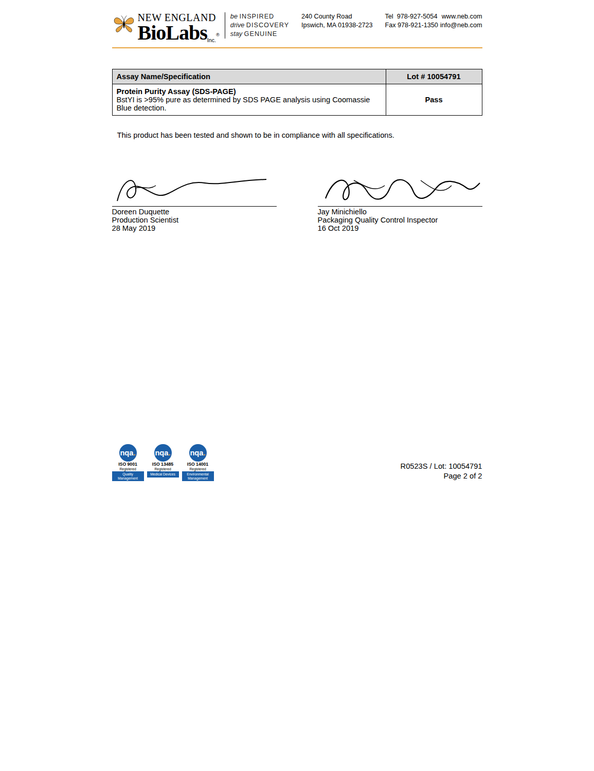NEW ENGLAND
BioLabs Inc.®
be INSPIRED
drive DISCOVERY
stay GENUINE
240 County Road
Ipswich, MA 01938-2723
Tel 978-927-5054
Fax 978-921-1350
www.neb.com
info@neb.com
| Assay Name/Specification | Lot # 10054791 |
| --- | --- |
| Protein Purity Assay (SDS-PAGE) BstYI is >95% pure as determined by SDS PAGE analysis using Coomassie Blue detection. | Pass |
This product has been tested and shown to be in compliance with all specifications.
Doreen Duquette
Production Scientist
28 May 2019
Jay Minichiello
Packaging Quality Control Inspector
16 Oct 2019
nqa.
ISO 9001
Registered
Quality
Management
nqa.
ISO 13485
Registered
Medical Devices
nqa.
ISO 14001
Registered
Environmental
Management
R0523S / Lot: 10054791
Page 2 of 2